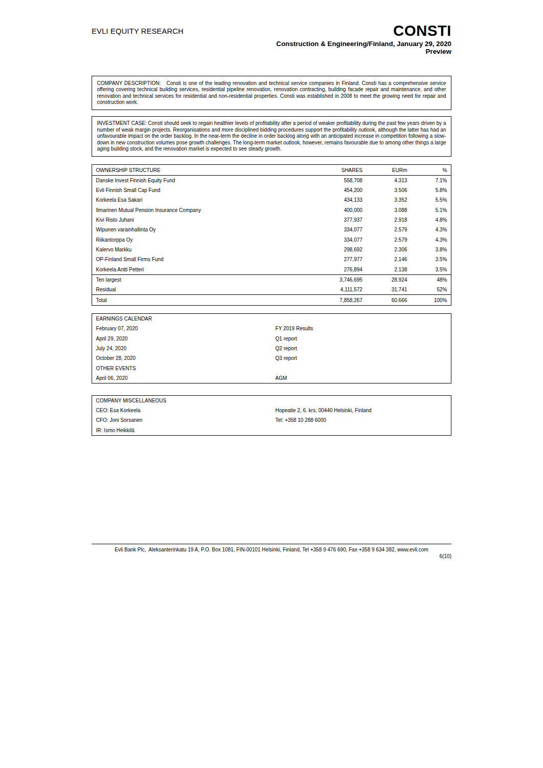CONSTI
Construction & Engineering/Finland, January 29, 2020
Preview
EVLI EQUITY RESEARCH
COMPANY DESCRIPTION: Consti is one of the leading renovation and technical service companies in Finland. Consti has a comprehensive service offering covering technical building services, residential pipeline renovation, renovation contracting, building facade repair and maintenance, and other renovation and technical services for residential and non-residential properties. Consti was established in 2008 to meet the growing need for repair and construction work.
INVESTMENT CASE: Consti should seek to regain healthier levels of profitability after a period of weaker profitability during the past few years driven by a number of weak margin projects. Reorganisations and more disciplined bidding procedures support the profitability outlook, although the latter has had an unfavourable impact on the order backlog. In the near-term the decline in order backlog along with an anticipated increase in competition following a slow-down in new construction volumes pose growth challenges. The long-term market outlook, however, remains favourable due to among other things a large aging building stock, and the renovation market is expected to see steady growth.
| OWNERSHIP STRUCTURE | SHARES | EURm | % |
| --- | --- | --- | --- |
| Danske Invest Finnish Equity Fund | 558,708 | 4.313 | 7.1% |
| Evli Finnish Small Cap Fund | 454,200 | 3.506 | 5.8% |
| Korkeela Esa Sakari | 434,133 | 3.352 | 5.5% |
| Ilmarinen Mutual Pension Insurance Company | 400,000 | 3.088 | 5.1% |
| Kivi Risto Juhani | 377,937 | 2.918 | 4.8% |
| Wipunen varainhallinta Oy | 334,077 | 2.579 | 4.3% |
| Riikantorppa Oy | 334,077 | 2.579 | 4.3% |
| Kalervo Markku | 298,692 | 2.306 | 3.8% |
| OP-Finland Small Firms Fund | 277,977 | 2.146 | 3.5% |
| Korkeela Antti Petteri | 276,894 | 2.138 | 3.5% |
| Ten largest | 3,746,695 | 28.924 | 48% |
| Residual | 4,111,572 | 31.741 | 52% |
| Total | 7,858,267 | 60.666 | 100% |
| EARNINGS CALENDAR | |
| February 07, 2020 | FY 2019 Results |
| April 29, 2020 | Q1 report |
| July 24, 2020 | Q2 report |
| October 28, 2020 | Q3 report |
| OTHER EVENTS | |
| April 06, 2020 | AGM |
| COMPANY MISCELLANEOUS | |
| CEO: Esa Korkeela | Hopeatie 2, 6. krs, 00440 Helsinki, Finland |
| CFO: Joni Sorsanen | Tel: +358 10 288 6000 |
| IR: Ismo Heikkilä | |
Evli Bank Plc, Aleksanterinkatu 19 A, P.O. Box 1081, FIN-00101 Helsinki, Finland, Tel +358 9 476 690, Fax +358 9 634 382, www.evli.com
6(10)